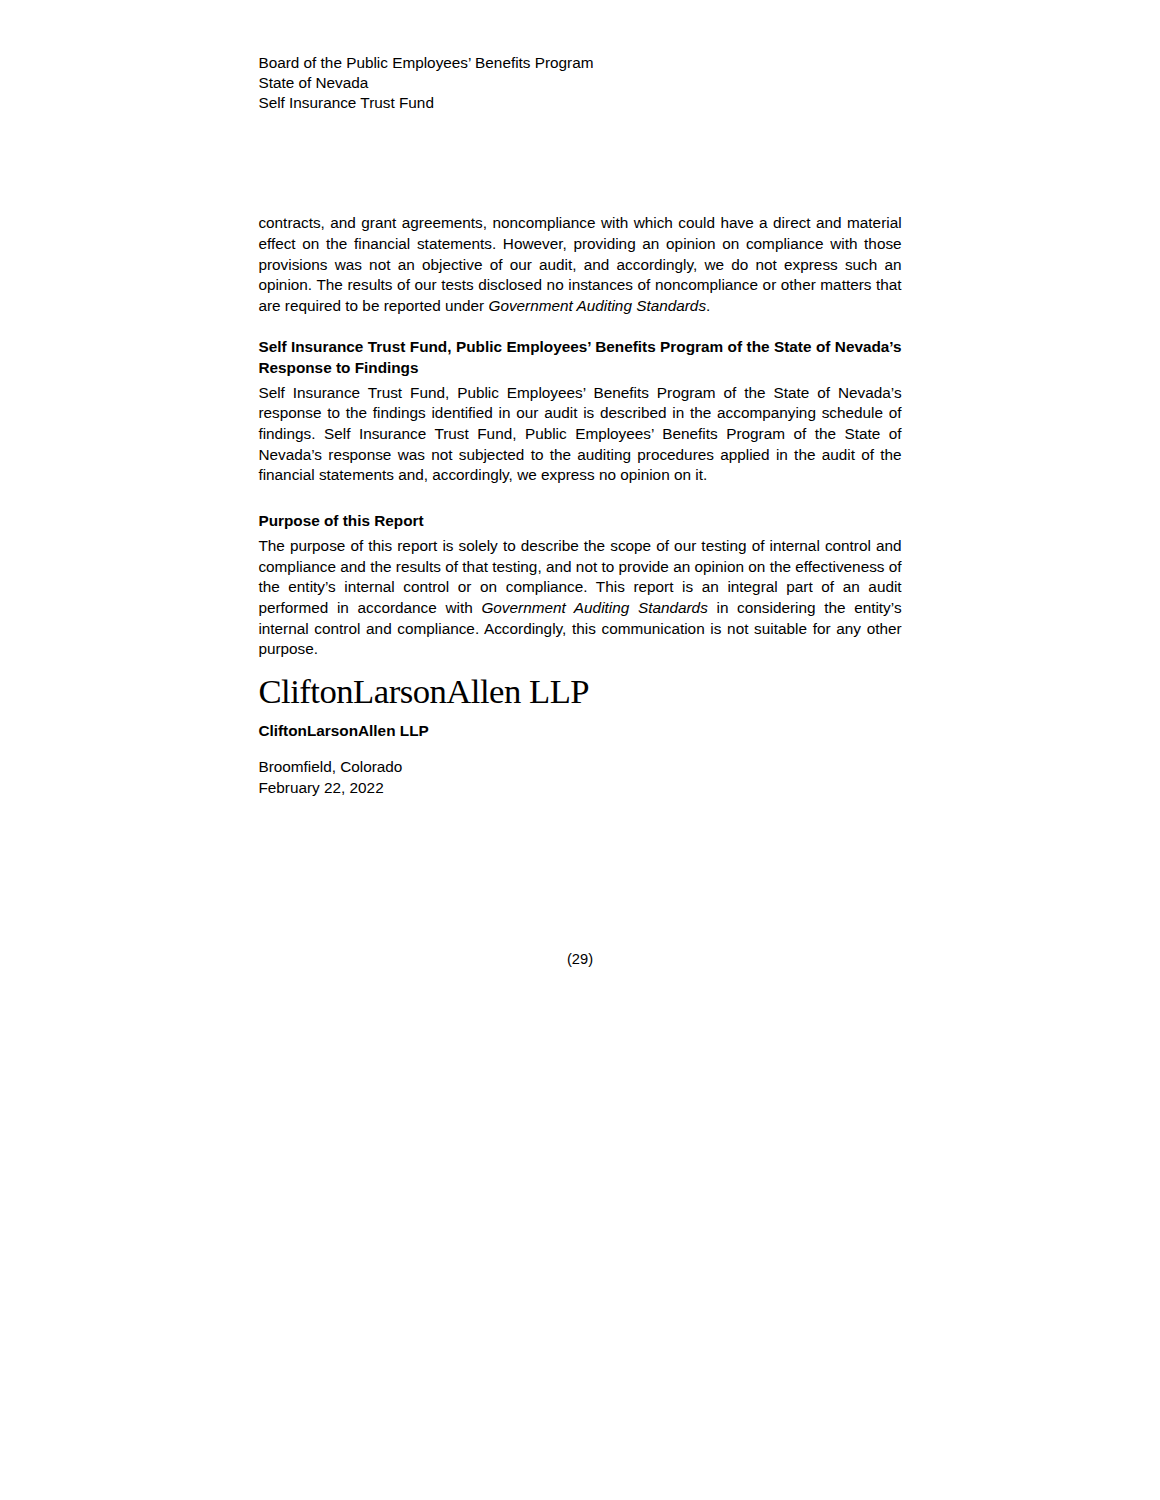Board of the Public Employees’ Benefits Program
State of Nevada
Self Insurance Trust Fund
contracts, and grant agreements, noncompliance with which could have a direct and material effect on the financial statements. However, providing an opinion on compliance with those provisions was not an objective of our audit, and accordingly, we do not express such an opinion. The results of our tests disclosed no instances of noncompliance or other matters that are required to be reported under Government Auditing Standards.
Self Insurance Trust Fund, Public Employees’ Benefits Program of the State of Nevada’s Response to Findings
Self Insurance Trust Fund, Public Employees’ Benefits Program of the State of Nevada’s response to the findings identified in our audit is described in the accompanying schedule of findings. Self Insurance Trust Fund, Public Employees’ Benefits Program of the State of Nevada’s response was not subjected to the auditing procedures applied in the audit of the financial statements and, accordingly, we express no opinion on it.
Purpose of this Report
The purpose of this report is solely to describe the scope of our testing of internal control and compliance and the results of that testing, and not to provide an opinion on the effectiveness of the entity’s internal control or on compliance. This report is an integral part of an audit performed in accordance with Government Auditing Standards in considering the entity’s internal control and compliance. Accordingly, this communication is not suitable for any other purpose.
CliftonLarsonAllen LLP
CliftonLarsonAllen LLP
Broomfield, Colorado
February 22, 2022
(29)